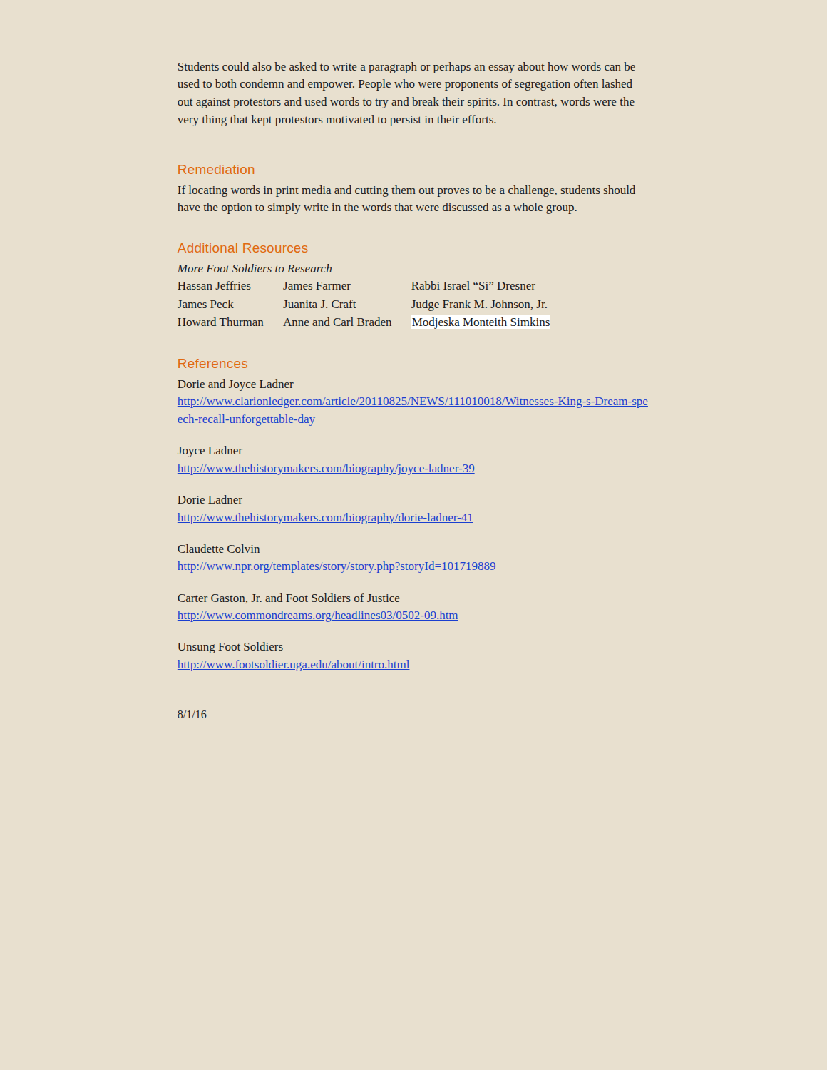Students could also be asked to write a paragraph or perhaps an essay about how words can be used to both condemn and empower. People who were proponents of segregation often lashed out against protestors and used words to try and break their spirits. In contrast, words were the very thing that kept protestors motivated to persist in their efforts.
Remediation
If locating words in print media and cutting them out proves to be a challenge, students should have the option to simply write in the words that were discussed as a whole group.
Additional Resources
More Foot Soldiers to Research
| Hassan Jeffries | James Farmer | Rabbi Israel “Si” Dresner |
| James Peck | Juanita J. Craft | Judge Frank M. Johnson, Jr. |
| Howard Thurman | Anne and Carl Braden | Modjeska Monteith Simkins |
References
Dorie and Joyce Ladner http://www.clarionledger.com/article/20110825/NEWS/111010018/Witnesses-King-s-Dream-speech-recall-unforgettable-day
Joyce Ladner http://www.thehistorymakers.com/biography/joyce-ladner-39
Dorie Ladner http://www.thehistorymakers.com/biography/dorie-ladner-41
Claudette Colvin http://www.npr.org/templates/story/story.php?storyId=101719889
Carter Gaston, Jr. and Foot Soldiers of Justice http://www.commondreams.org/headlines03/0502-09.htm
Unsung Foot Soldiers http://www.footsoldier.uga.edu/about/intro.html
8/1/16